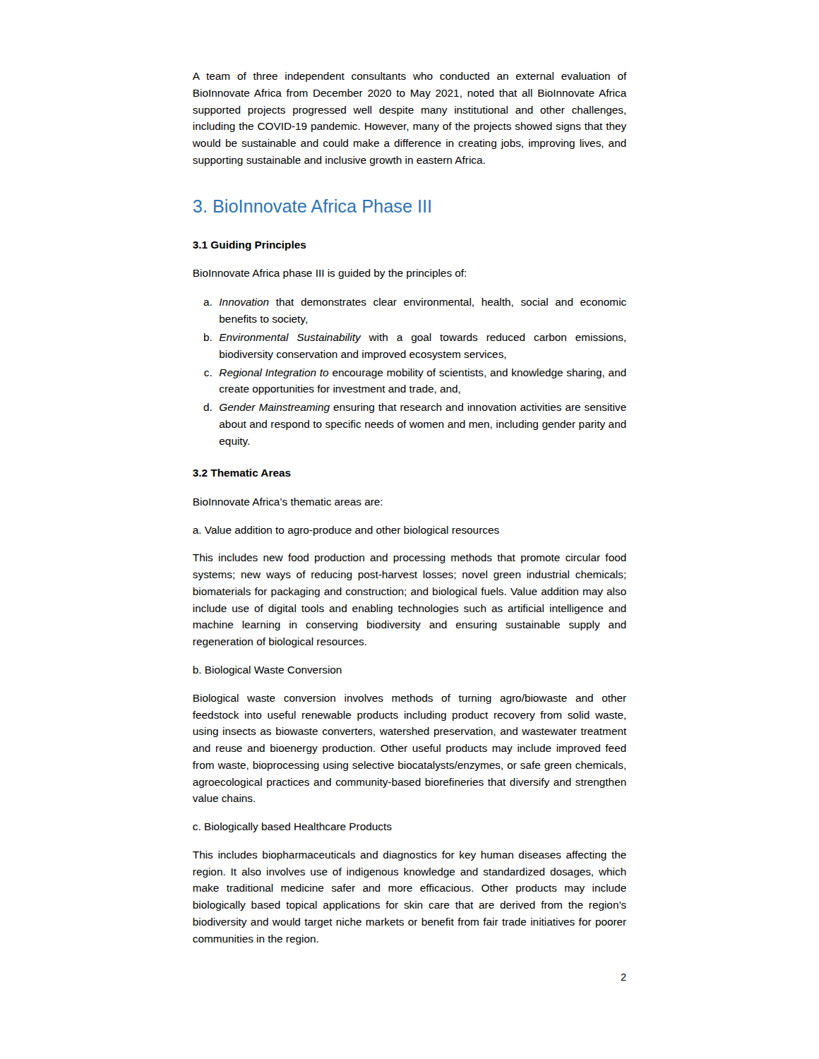A team of three independent consultants who conducted an external evaluation of BioInnovate Africa from December 2020 to May 2021, noted that all BioInnovate Africa supported projects progressed well despite many institutional and other challenges, including the COVID-19 pandemic. However, many of the projects showed signs that they would be sustainable and could make a difference in creating jobs, improving lives, and supporting sustainable and inclusive growth in eastern Africa.
3. BioInnovate Africa Phase III
3.1 Guiding Principles
BioInnovate Africa phase III is guided by the principles of:
Innovation that demonstrates clear environmental, health, social and economic benefits to society,
Environmental Sustainability with a goal towards reduced carbon emissions, biodiversity conservation and improved ecosystem services,
Regional Integration to encourage mobility of scientists, and knowledge sharing, and create opportunities for investment and trade, and,
Gender Mainstreaming ensuring that research and innovation activities are sensitive about and respond to specific needs of women and men, including gender parity and equity.
3.2 Thematic Areas
BioInnovate Africa’s thematic areas are:
a. Value addition to agro-produce and other biological resources
This includes new food production and processing methods that promote circular food systems; new ways of reducing post-harvest losses; novel green industrial chemicals; biomaterials for packaging and construction; and biological fuels. Value addition may also include use of digital tools and enabling technologies such as artificial intelligence and machine learning in conserving biodiversity and ensuring sustainable supply and regeneration of biological resources.
b. Biological Waste Conversion
Biological waste conversion involves methods of turning agro/biowaste and other feedstock into useful renewable products including product recovery from solid waste, using insects as biowaste converters, watershed preservation, and wastewater treatment and reuse and bioenergy production. Other useful products may include improved feed from waste, bioprocessing using selective biocatalysts/enzymes, or safe green chemicals, agroecological practices and community-based biorefineries that diversify and strengthen value chains.
c. Biologically based Healthcare Products
This includes biopharmaceuticals and diagnostics for key human diseases affecting the region. It also involves use of indigenous knowledge and standardized dosages, which make traditional medicine safer and more efficacious. Other products may include biologically based topical applications for skin care that are derived from the region’s biodiversity and would target niche markets or benefit from fair trade initiatives for poorer communities in the region.
2